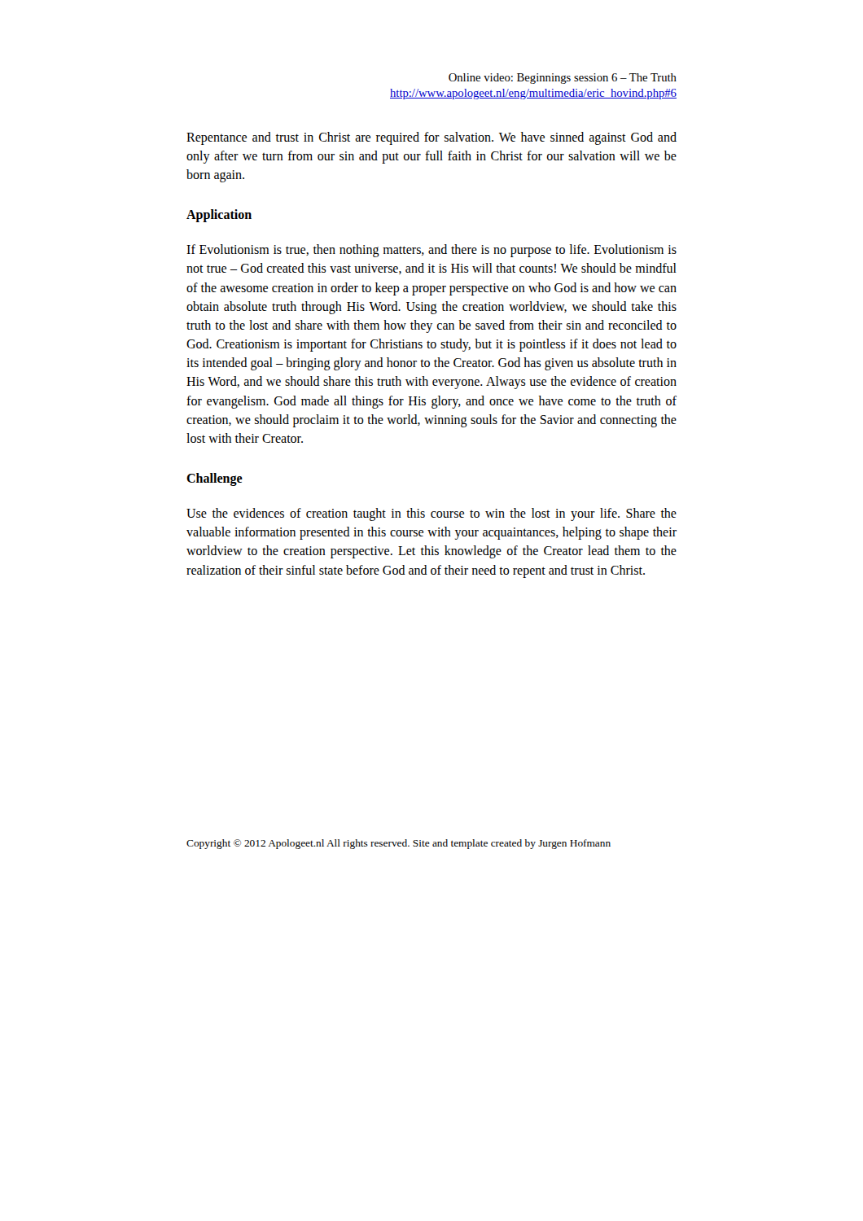Online video: Beginnings session 6 – The Truth
http://www.apologeet.nl/eng/multimedia/eric_hovind.php#6
Repentance and trust in Christ are required for salvation. We have sinned against God and only after we turn from our sin and put our full faith in Christ for our salvation will we be born again.
Application
If Evolutionism is true, then nothing matters, and there is no purpose to life. Evolutionism is not true – God created this vast universe, and it is His will that counts! We should be mindful of the awesome creation in order to keep a proper perspective on who God is and how we can obtain absolute truth through His Word. Using the creation worldview, we should take this truth to the lost and share with them how they can be saved from their sin and reconciled to God. Creationism is important for Christians to study, but it is pointless if it does not lead to its intended goal – bringing glory and honor to the Creator. God has given us absolute truth in His Word, and we should share this truth with everyone. Always use the evidence of creation for evangelism. God made all things for His glory, and once we have come to the truth of creation, we should proclaim it to the world, winning souls for the Savior and connecting the lost with their Creator.
Challenge
Use the evidences of creation taught in this course to win the lost in your life. Share the valuable information presented in this course with your acquaintances, helping to shape their worldview to the creation perspective. Let this knowledge of the Creator lead them to the realization of their sinful state before God and of their need to repent and trust in Christ.
Copyright © 2012 Apologeet.nl All rights reserved. Site and template created by Jurgen Hofmann